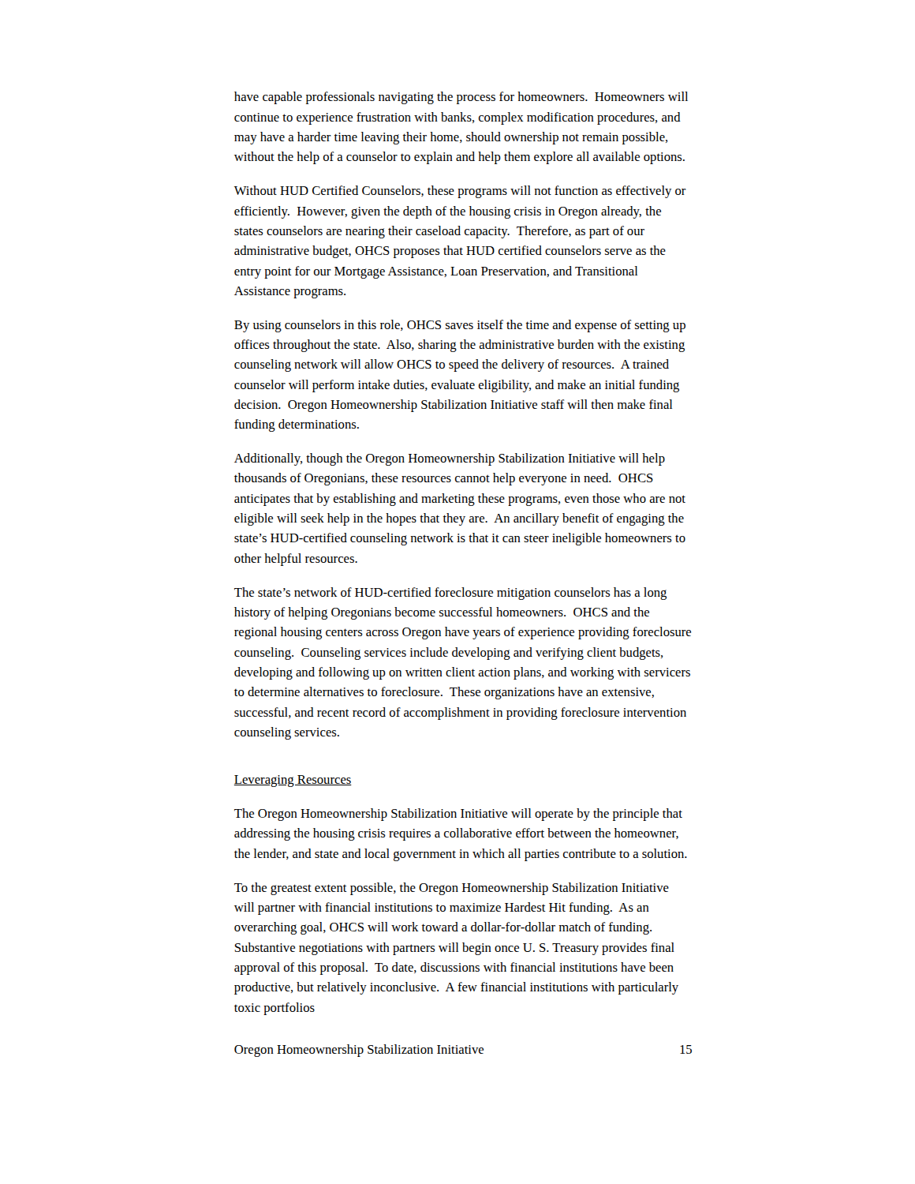have capable professionals navigating the process for homeowners. Homeowners will continue to experience frustration with banks, complex modification procedures, and may have a harder time leaving their home, should ownership not remain possible, without the help of a counselor to explain and help them explore all available options.
Without HUD Certified Counselors, these programs will not function as effectively or efficiently. However, given the depth of the housing crisis in Oregon already, the states counselors are nearing their caseload capacity. Therefore, as part of our administrative budget, OHCS proposes that HUD certified counselors serve as the entry point for our Mortgage Assistance, Loan Preservation, and Transitional Assistance programs.
By using counselors in this role, OHCS saves itself the time and expense of setting up offices throughout the state. Also, sharing the administrative burden with the existing counseling network will allow OHCS to speed the delivery of resources. A trained counselor will perform intake duties, evaluate eligibility, and make an initial funding decision. Oregon Homeownership Stabilization Initiative staff will then make final funding determinations.
Additionally, though the Oregon Homeownership Stabilization Initiative will help thousands of Oregonians, these resources cannot help everyone in need. OHCS anticipates that by establishing and marketing these programs, even those who are not eligible will seek help in the hopes that they are. An ancillary benefit of engaging the state’s HUD-certified counseling network is that it can steer ineligible homeowners to other helpful resources.
The state’s network of HUD-certified foreclosure mitigation counselors has a long history of helping Oregonians become successful homeowners. OHCS and the regional housing centers across Oregon have years of experience providing foreclosure counseling. Counseling services include developing and verifying client budgets, developing and following up on written client action plans, and working with servicers to determine alternatives to foreclosure. These organizations have an extensive, successful, and recent record of accomplishment in providing foreclosure intervention counseling services.
Leveraging Resources
The Oregon Homeownership Stabilization Initiative will operate by the principle that addressing the housing crisis requires a collaborative effort between the homeowner, the lender, and state and local government in which all parties contribute to a solution.
To the greatest extent possible, the Oregon Homeownership Stabilization Initiative will partner with financial institutions to maximize Hardest Hit funding. As an overarching goal, OHCS will work toward a dollar-for-dollar match of funding. Substantive negotiations with partners will begin once U. S. Treasury provides final approval of this proposal. To date, discussions with financial institutions have been productive, but relatively inconclusive. A few financial institutions with particularly toxic portfolios
Oregon Homeownership Stabilization Initiative 15